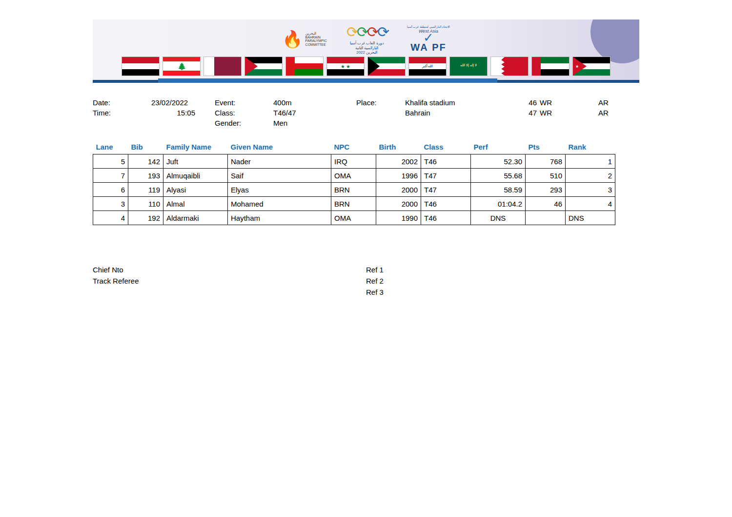🔥 البحرين
BAHRAIN
PARALYMPIC
COMMITTEE
⟳⟳⟳⟳
دورة العاب غرب آسيا
البارالمبية الثانية
البحرين 2022
الاتحاد البارالمبي لمنطقة غرب آسيا
West Asia
✓
WA PF
| Date: | 23/02/2022 | Event: | 400m | Place: | Khalifa stadium | 46 | WR | AR |
| Time: | 15:05 | Class: | T46/47 | | Bahrain | 47 | WR | AR |
| | | Gender: | Men | | | | | |
| Lane | Bib | Family Name | Given Name | NPC | Birth | Class | Perf | Pts | Rank |
| --- | --- | --- | --- | --- | --- | --- | --- | --- | --- |
| 5 | 142 | Juft | Nader | IRQ | 2002 | T46 | 52.30 | 768 | 1 |
| 7 | 193 | Almuqaibli | Saif | OMA | 1996 | T47 | 55.68 | 510 | 2 |
| 6 | 119 | Alyasi | Elyas | BRN | 2000 | T47 | 58.59 | 293 | 3 |
| 3 | 110 | Almal | Mohamed | BRN | 2000 | T46 | 01:04.2 | 46 | 4 |
| 4 | 192 | Aldarmaki | Haytham | OMA | 1990 | T46 | DNS | | DNS |
| Chief Nto | Ref 1 |
| Track Referee | Ref 2 |
| | Ref 3 |